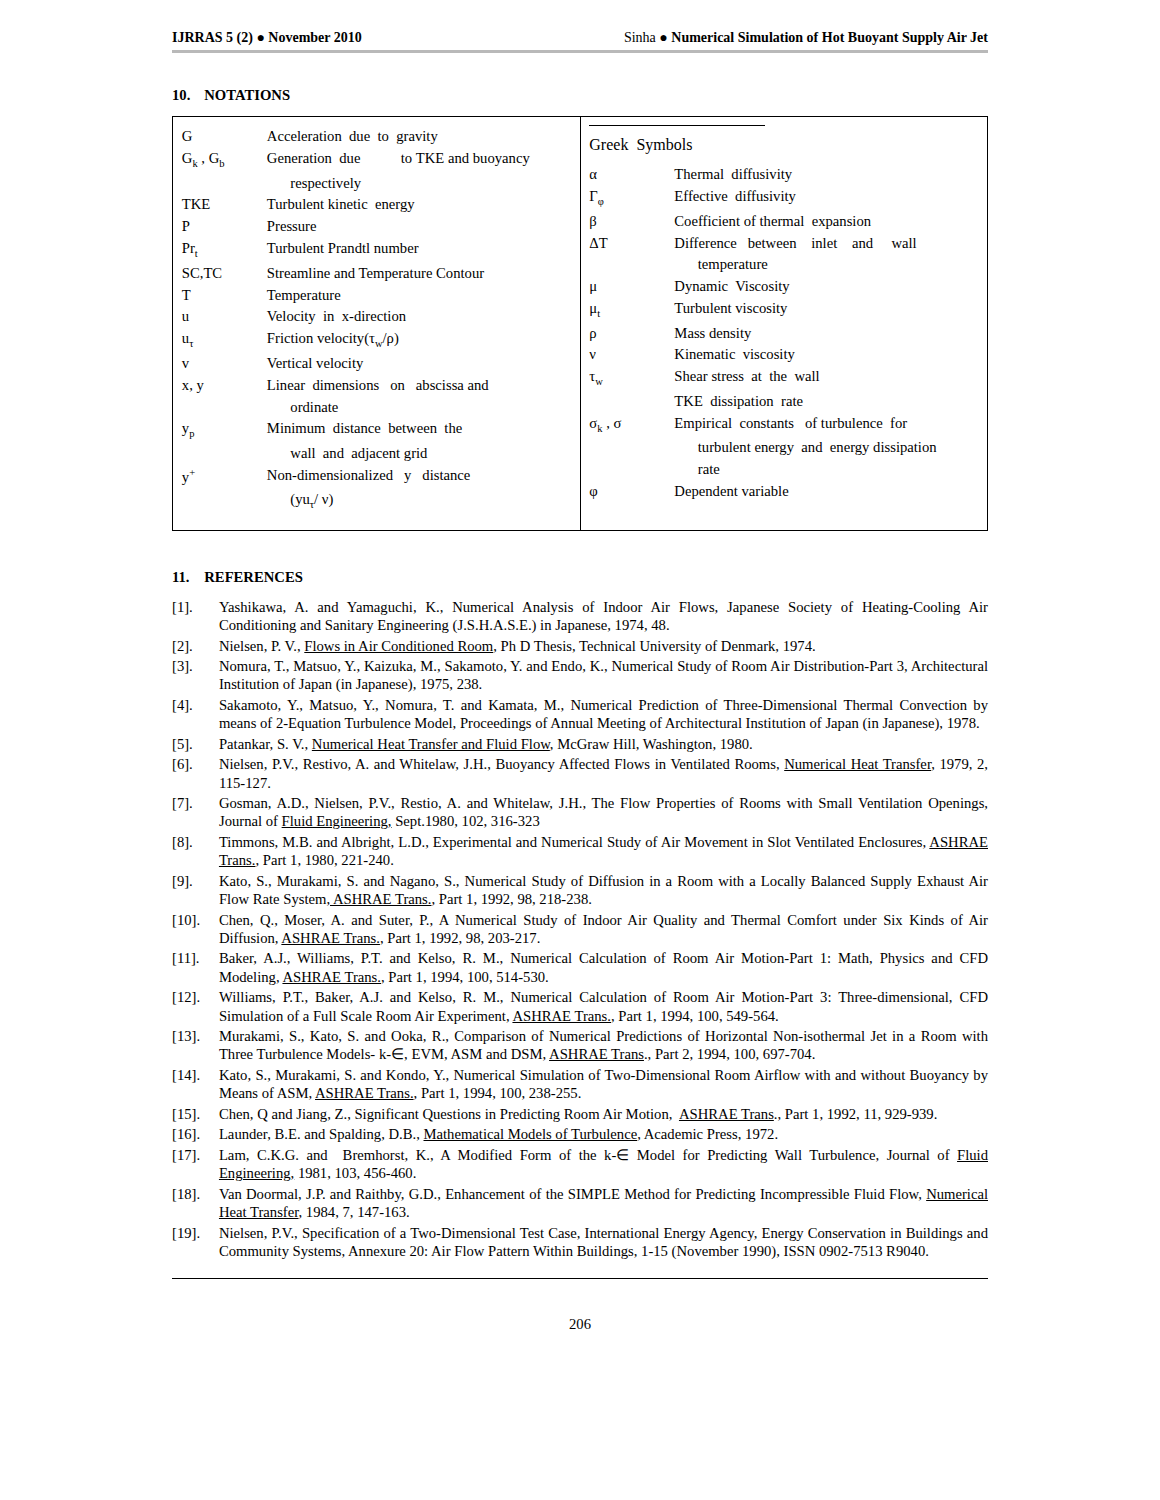IJRRAS 5 (2) ● November 2010
Sinha ● Numerical Simulation of Hot Buoyant Supply Air Jet
10. NOTATIONS
| / G / Acceleration due to gravity / / G k , G b / Generation due to TKE and buoyancy / / / respectively / / TKE / Turbulent kinetic energy / / P / Pressure / / Pr t / Turbulent Prandtl number / / SC,TC / Streamline and Temperature Contour / / T / Temperature / / u / Velocity in x-direction / / u τ / Friction velocity(τ w /ρ) / / v / Vertical velocity / / x, y / Linear dimensions on abscissa and / / / ordinate / / y p / Minimum distance between the / / / wall and adjacent grid / / y + / Non-dimensionalized y distance / / / (yu τ / ν) / | Greek Symbols / α / Thermal diffusivity / / Γ φ / Effective diffusivity / / β / Coefficient of thermal expansion / / ΔT / Difference between inlet and wall / / / temperature / / μ / Dynamic Viscosity / / μ t / Turbulent viscosity / / ρ / Mass density / / ν / Kinematic viscosity / / τ w / Shear stress at the wall / / / TKE dissipation rate / / σ k , σ / Empirical constants of turbulence for / / / turbulent energy and energy dissipation / / / rate / / φ / Dependent variable / |
11. REFERENCES
[1]. Yashikawa, A. and Yamaguchi, K., Numerical Analysis of Indoor Air Flows, Japanese Society of Heating-Cooling Air Conditioning and Sanitary Engineering (J.S.H.A.S.E.) in Japanese, 1974, 48.
[2]. Nielsen, P. V., Flows in Air Conditioned Room, Ph D Thesis, Technical University of Denmark, 1974.
[3]. Nomura, T., Matsuo, Y., Kaizuka, M., Sakamoto, Y. and Endo, K., Numerical Study of Room Air Distribution-Part 3, Architectural Institution of Japan (in Japanese), 1975, 238.
[4]. Sakamoto, Y., Matsuo, Y., Nomura, T. and Kamata, M., Numerical Prediction of Three-Dimensional Thermal Convection by means of 2-Equation Turbulence Model, Proceedings of Annual Meeting of Architectural Institution of Japan (in Japanese), 1978.
[5]. Patankar, S. V., Numerical Heat Transfer and Fluid Flow, McGraw Hill, Washington, 1980.
[6]. Nielsen, P.V., Restivo, A. and Whitelaw, J.H., Buoyancy Affected Flows in Ventilated Rooms, Numerical Heat Transfer, 1979, 2, 115-127.
[7]. Gosman, A.D., Nielsen, P.V., Restio, A. and Whitelaw, J.H., The Flow Properties of Rooms with Small Ventilation Openings, Journal of Fluid Engineering, Sept.1980, 102, 316-323
[8]. Timmons, M.B. and Albright, L.D., Experimental and Numerical Study of Air Movement in Slot Ventilated Enclosures, ASHRAE Trans., Part 1, 1980, 221-240.
[9]. Kato, S., Murakami, S. and Nagano, S., Numerical Study of Diffusion in a Room with a Locally Balanced Supply Exhaust Air Flow Rate System, ASHRAE Trans., Part 1, 1992, 98, 218-238.
[10]. Chen, Q., Moser, A. and Suter, P., A Numerical Study of Indoor Air Quality and Thermal Comfort under Six Kinds of Air Diffusion, ASHRAE Trans., Part 1, 1992, 98, 203-217.
[11]. Baker, A.J., Williams, P.T. and Kelso, R. M., Numerical Calculation of Room Air Motion-Part 1: Math, Physics and CFD Modeling, ASHRAE Trans., Part 1, 1994, 100, 514-530.
[12]. Williams, P.T., Baker, A.J. and Kelso, R. M., Numerical Calculation of Room Air Motion-Part 3: Three-dimensional, CFD Simulation of a Full Scale Room Air Experiment, ASHRAE Trans., Part 1, 1994, 100, 549-564.
[13]. Murakami, S., Kato, S. and Ooka, R., Comparison of Numerical Predictions of Horizontal Non-isothermal Jet in a Room with Three Turbulence Models- k-∈, EVM, ASM and DSM, ASHRAE Trans., Part 2, 1994, 100, 697-704.
[14]. Kato, S., Murakami, S. and Kondo, Y., Numerical Simulation of Two-Dimensional Room Airflow with and without Buoyancy by Means of ASM, ASHRAE Trans., Part 1, 1994, 100, 238-255.
[15]. Chen, Q and Jiang, Z., Significant Questions in Predicting Room Air Motion, ASHRAE Trans., Part 1, 1992, 11, 929-939.
[16]. Launder, B.E. and Spalding, D.B., Mathematical Models of Turbulence, Academic Press, 1972.
[17]. Lam, C.K.G. and Bremhorst, K., A Modified Form of the k-∈ Model for Predicting Wall Turbulence, Journal of Fluid Engineering, 1981, 103, 456-460.
[18]. Van Doormal, J.P. and Raithby, G.D., Enhancement of the SIMPLE Method for Predicting Incompressible Fluid Flow, Numerical Heat Transfer, 1984, 7, 147-163.
[19]. Nielsen, P.V., Specification of a Two-Dimensional Test Case, International Energy Agency, Energy Conservation in Buildings and Community Systems, Annexure 20: Air Flow Pattern Within Buildings, 1-15 (November 1990), ISSN 0902-7513 R9040.
206